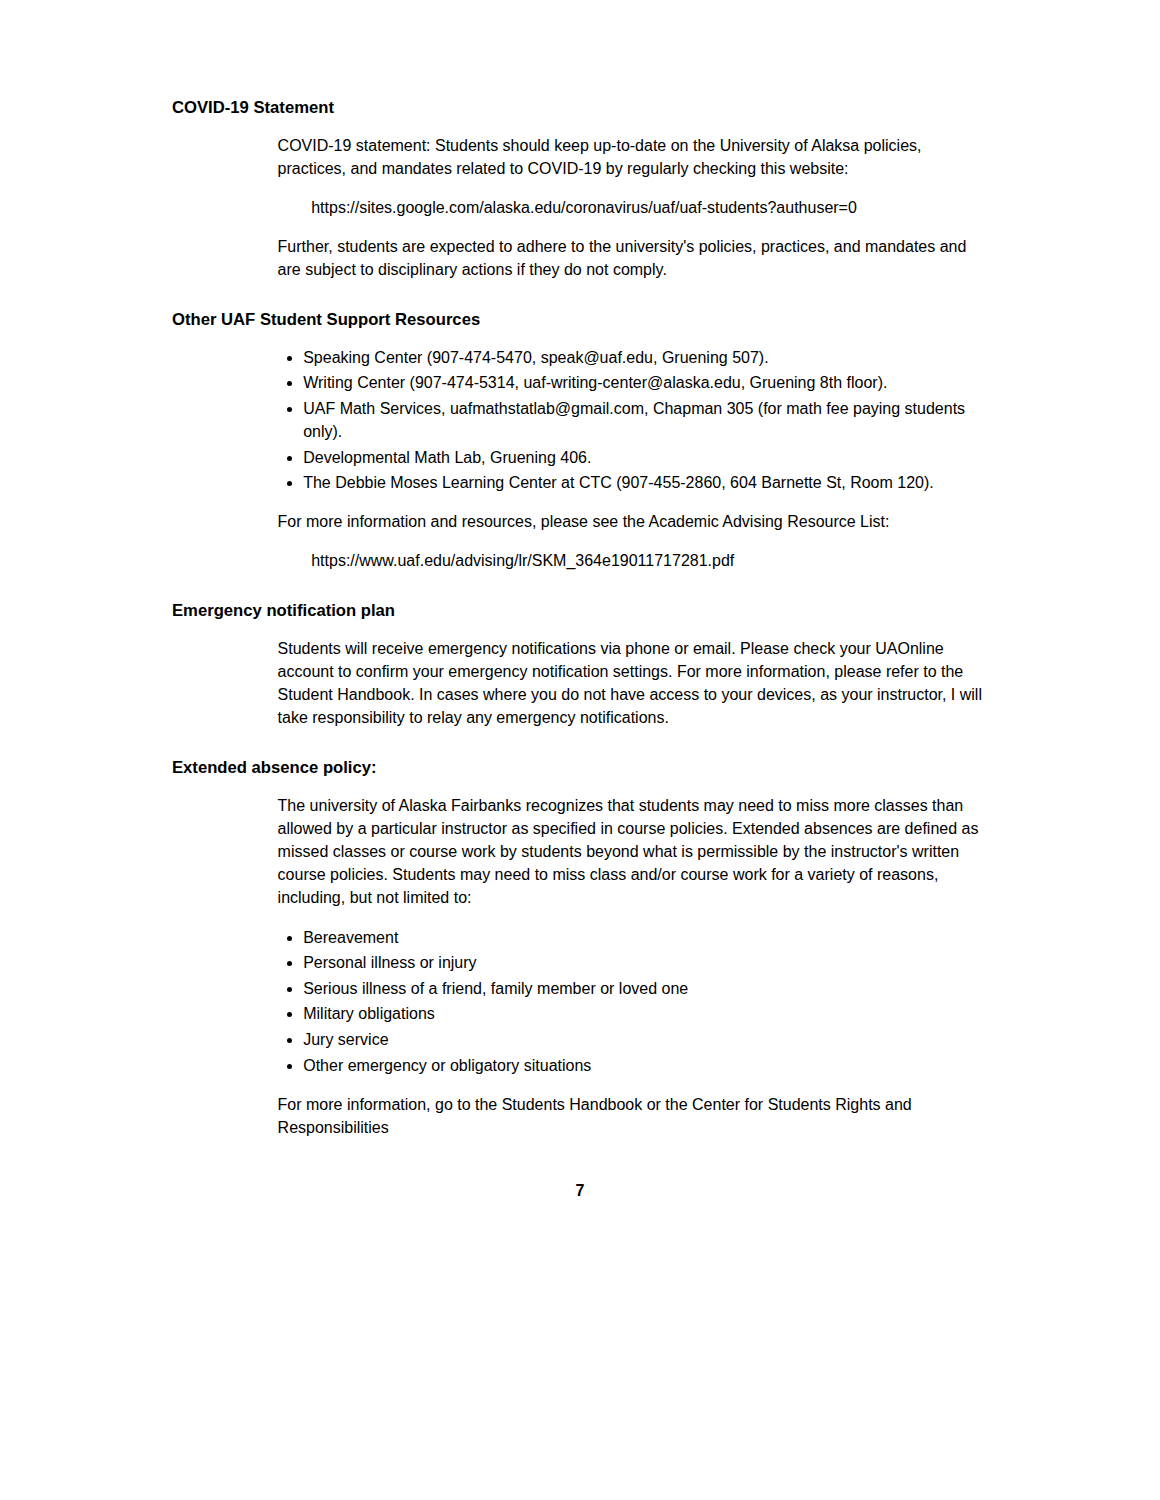COVID-19 Statement
COVID-19 statement: Students should keep up-to-date on the University of Alaksa policies, practices, and mandates related to COVID-19 by regularly checking this website:
https://sites.google.com/alaska.edu/coronavirus/uaf/uaf-students?authuser=0
Further, students are expected to adhere to the university's policies, practices, and mandates and are subject to disciplinary actions if they do not comply.
Other UAF Student Support Resources
Speaking Center (907-474-5470, speak@uaf.edu, Gruening 507).
Writing Center (907-474-5314, uaf-writing-center@alaska.edu, Gruening 8th floor).
UAF Math Services, uafmathstatlab@gmail.com, Chapman 305 (for math fee paying students only).
Developmental Math Lab, Gruening 406.
The Debbie Moses Learning Center at CTC (907-455-2860, 604 Barnette St, Room 120).
For more information and resources, please see the Academic Advising Resource List:
https://www.uaf.edu/advising/lr/SKM_364e19011717281.pdf
Emergency notification plan
Students will receive emergency notifications via phone or email. Please check your UAOnline account to confirm your emergency notification settings. For more information, please refer to the Student Handbook. In cases where you do not have access to your devices, as your instructor, I will take responsibility to relay any emergency notifications.
Extended absence policy:
The university of Alaska Fairbanks recognizes that students may need to miss more classes than allowed by a particular instructor as specified in course policies. Extended absences are defined as missed classes or course work by students beyond what is permissible by the instructor's written course policies. Students may need to miss class and/or course work for a variety of reasons, including, but not limited to:
Bereavement
Personal illness or injury
Serious illness of a friend, family member or loved one
Military obligations
Jury service
Other emergency or obligatory situations
For more information, go to the Students Handbook or the Center for Students Rights and Responsibilities
7